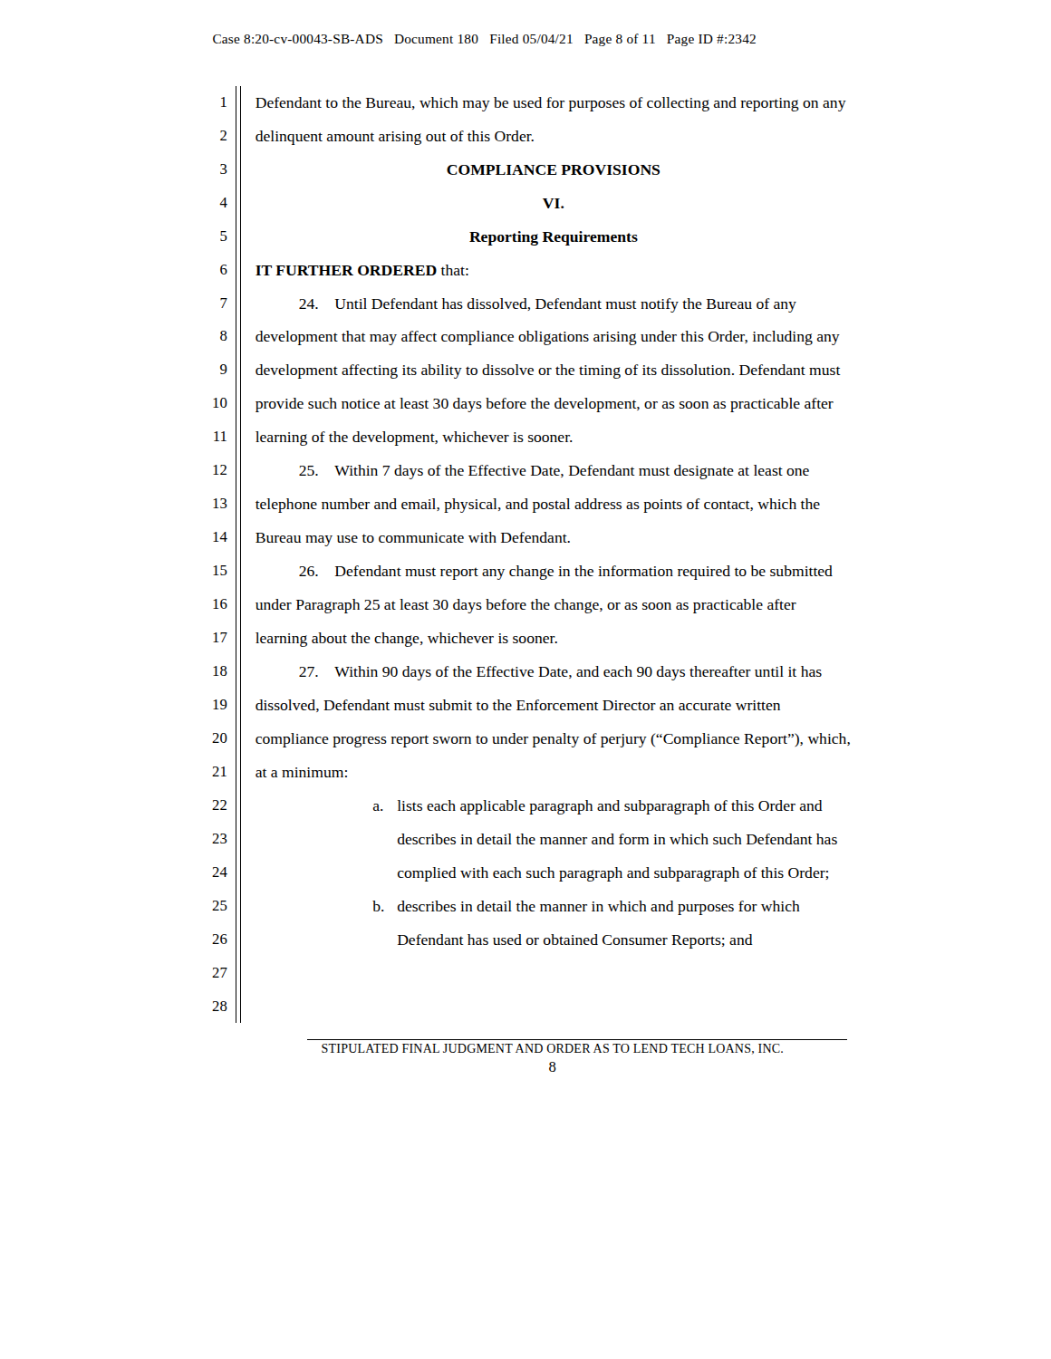Case 8:20-cv-00043-SB-ADS Document 180 Filed 05/04/21 Page 8 of 11 Page ID #:2342
1
2
3
4
5
6
7
8
9
10
11
12
13
14
15
16
17
18
19
20
21
22
23
24
25
26
27
28
Defendant to the Bureau, which may be used for purposes of collecting and reporting on any delinquent amount arising out of this Order.
COMPLIANCE PROVISIONS
VI.
Reporting Requirements
IT FURTHER ORDERED that:
24. Until Defendant has dissolved, Defendant must notify the Bureau of any development that may affect compliance obligations arising under this Order, including any development affecting its ability to dissolve or the timing of its dissolution. Defendant must provide such notice at least 30 days before the development, or as soon as practicable after learning of the development, whichever is sooner.
25. Within 7 days of the Effective Date, Defendant must designate at least one telephone number and email, physical, and postal address as points of contact, which the Bureau may use to communicate with Defendant.
26. Defendant must report any change in the information required to be submitted under Paragraph 25 at least 30 days before the change, or as soon as practicable after learning about the change, whichever is sooner.
27. Within 90 days of the Effective Date, and each 90 days thereafter until it has dissolved, Defendant must submit to the Enforcement Director an accurate written compliance progress report sworn to under penalty of perjury (“Compliance Report”), which, at a minimum:
a. lists each applicable paragraph and subparagraph of this Order and describes in detail the manner and form in which such Defendant has complied with each such paragraph and subparagraph of this Order;
b. describes in detail the manner in which and purposes for which Defendant has used or obtained Consumer Reports; and
STIPULATED FINAL JUDGMENT AND ORDER AS TO LEND TECH LOANS, INC.
8